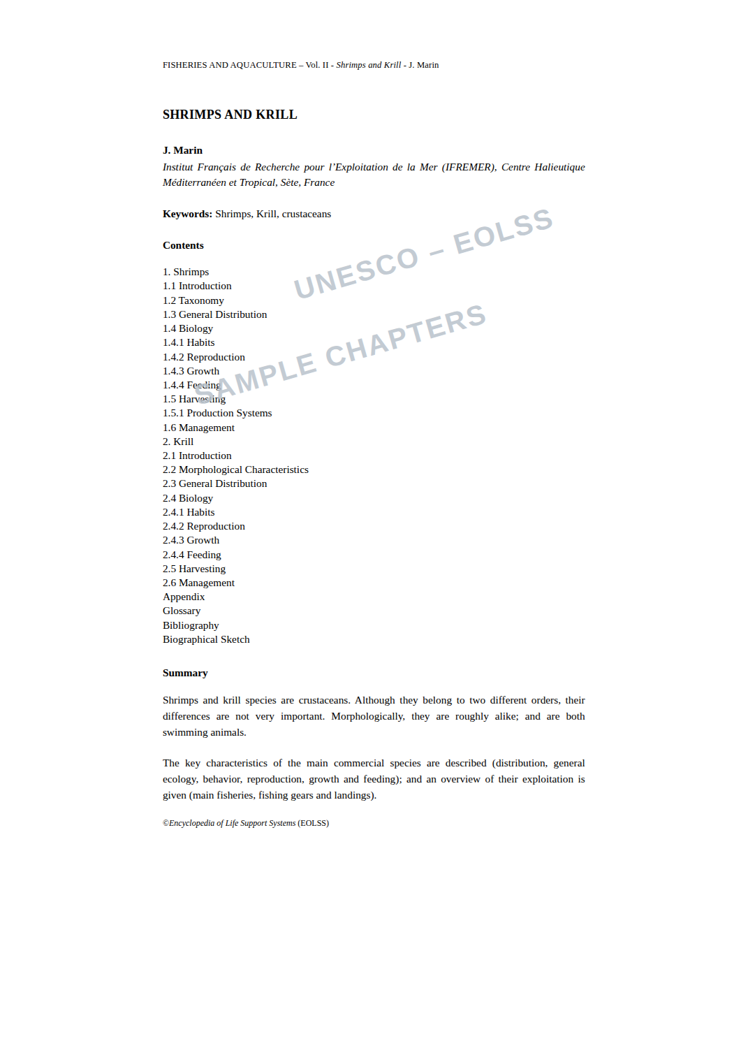FISHERIES AND AQUACULTURE – Vol. II - Shrimps and Krill - J. Marin
SHRIMPS AND KRILL
J. Marin
Institut Français de Recherche pour l’Exploitation de la Mer (IFREMER), Centre Halieutique Méditerranéen et Tropical, Sète, France
Keywords: Shrimps, Krill, crustaceans
Contents
1. Shrimps
1.1 Introduction
1.2 Taxonomy
1.3 General Distribution
1.4 Biology
1.4.1 Habits
1.4.2 Reproduction
1.4.3 Growth
1.4.4 Feeding
1.5 Harvesting
1.5.1 Production Systems
1.6 Management
2. Krill
2.1 Introduction
2.2 Morphological Characteristics
2.3 General Distribution
2.4 Biology
2.4.1 Habits
2.4.2 Reproduction
2.4.3 Growth
2.4.4 Feeding
2.5 Harvesting
2.6 Management
Appendix
Glossary
Bibliography
Biographical Sketch
Summary
Shrimps and krill species are crustaceans. Although they belong to two different orders, their differences are not very important. Morphologically, they are roughly alike; and are both swimming animals.
The key characteristics of the main commercial species are described (distribution, general ecology, behavior, reproduction, growth and feeding); and an overview of their exploitation is given (main fisheries, fishing gears and landings).
©Encyclopedia of Life Support Systems (EOLSS)
UNESCO – EOLSS
SAMPLE CHAPTERS